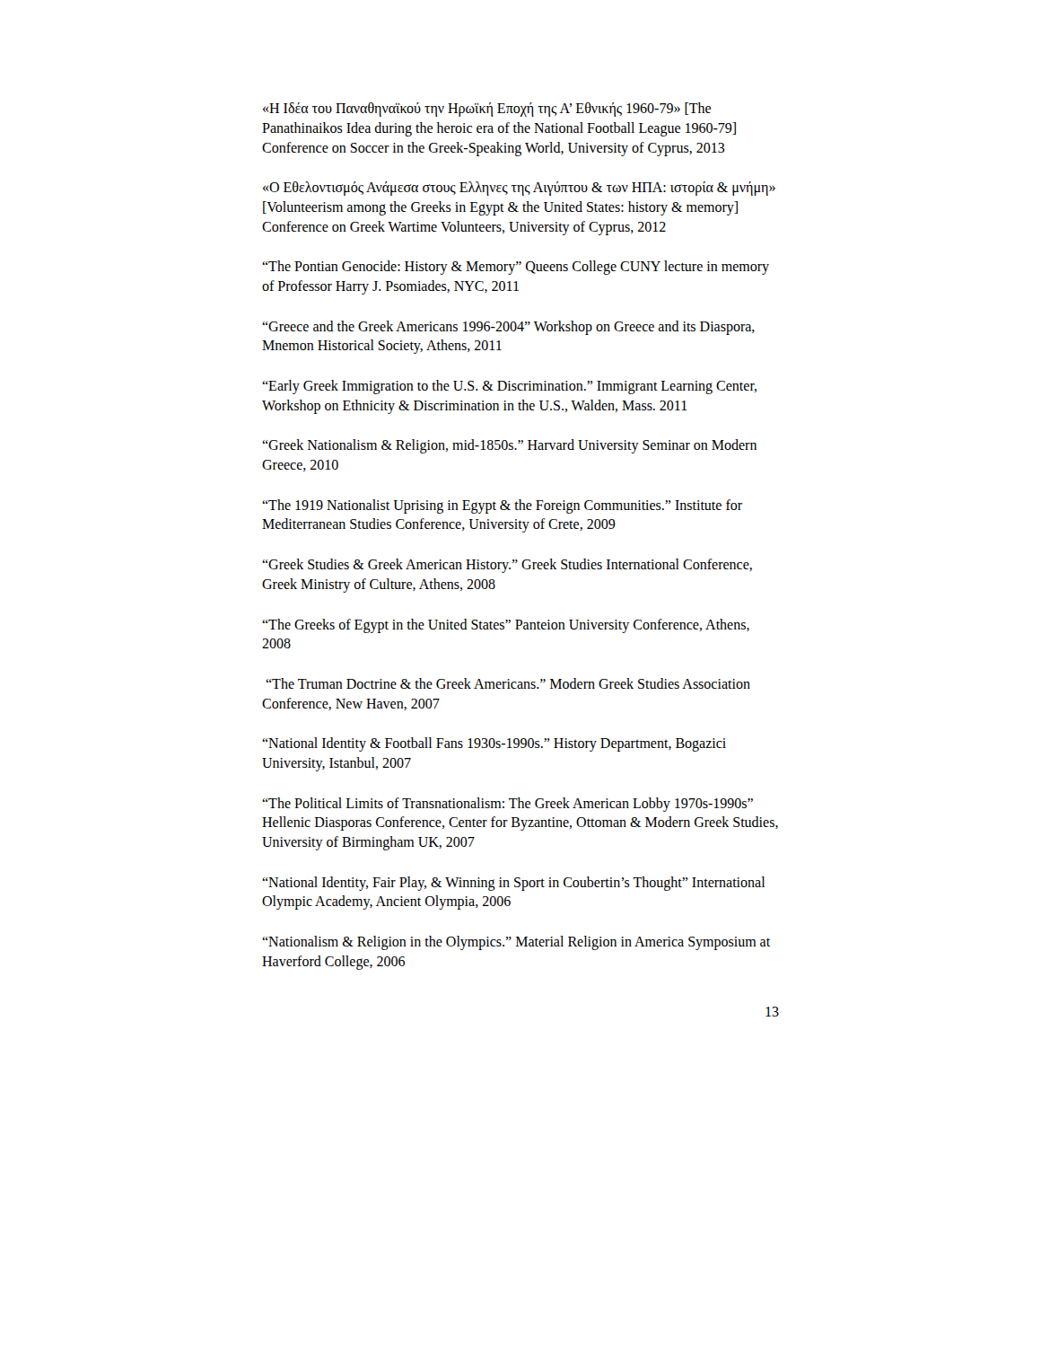«Η Ιδέα του Παναθηναϊκού την Ηρωϊκή Εποχή της Α’ Εθνικής 1960-79» [The Panathinaikos Idea during the heroic era of the National Football League 1960-79] Conference on Soccer in the Greek-Speaking World, University of Cyprus, 2013
«Ο Εθελοντισμός Ανάμεσα στους Ελληνες της Αιγύπτου & των ΗΠΑ: ιστορία & μνήμη» [Volunteerism among the Greeks in Egypt & the United States: history & memory] Conference on Greek Wartime Volunteers, University of Cyprus, 2012
“The Pontian Genocide: History & Memory” Queens College CUNY lecture in memory of Professor Harry J. Psomiades, NYC, 2011
“Greece and the Greek Americans 1996-2004” Workshop on Greece and its Diaspora, Mnemon Historical Society, Athens, 2011
“Early Greek Immigration to the U.S. & Discrimination.” Immigrant Learning Center, Workshop on Ethnicity & Discrimination in the U.S., Walden, Mass. 2011
“Greek Nationalism & Religion, mid-1850s.” Harvard University Seminar on Modern Greece, 2010
“The 1919 Nationalist Uprising in Egypt & the Foreign Communities.” Institute for Mediterranean Studies Conference, University of Crete, 2009
“Greek Studies & Greek American History.” Greek Studies International Conference, Greek Ministry of Culture, Athens, 2008
“The Greeks of Egypt in the United States” Panteion University Conference, Athens, 2008
“The Truman Doctrine & the Greek Americans.” Modern Greek Studies Association Conference, New Haven, 2007
“National Identity & Football Fans 1930s-1990s.” History Department, Bogazici University, Istanbul, 2007
“The Political Limits of Transnationalism: The Greek American Lobby 1970s-1990s” Hellenic Diasporas Conference, Center for Byzantine, Ottoman & Modern Greek Studies, University of Birmingham UK, 2007
“National Identity, Fair Play, & Winning in Sport in Coubertin’s Thought” International Olympic Academy, Ancient Olympia, 2006
“Nationalism & Religion in the Olympics.” Material Religion in America Symposium at Haverford College, 2006
13